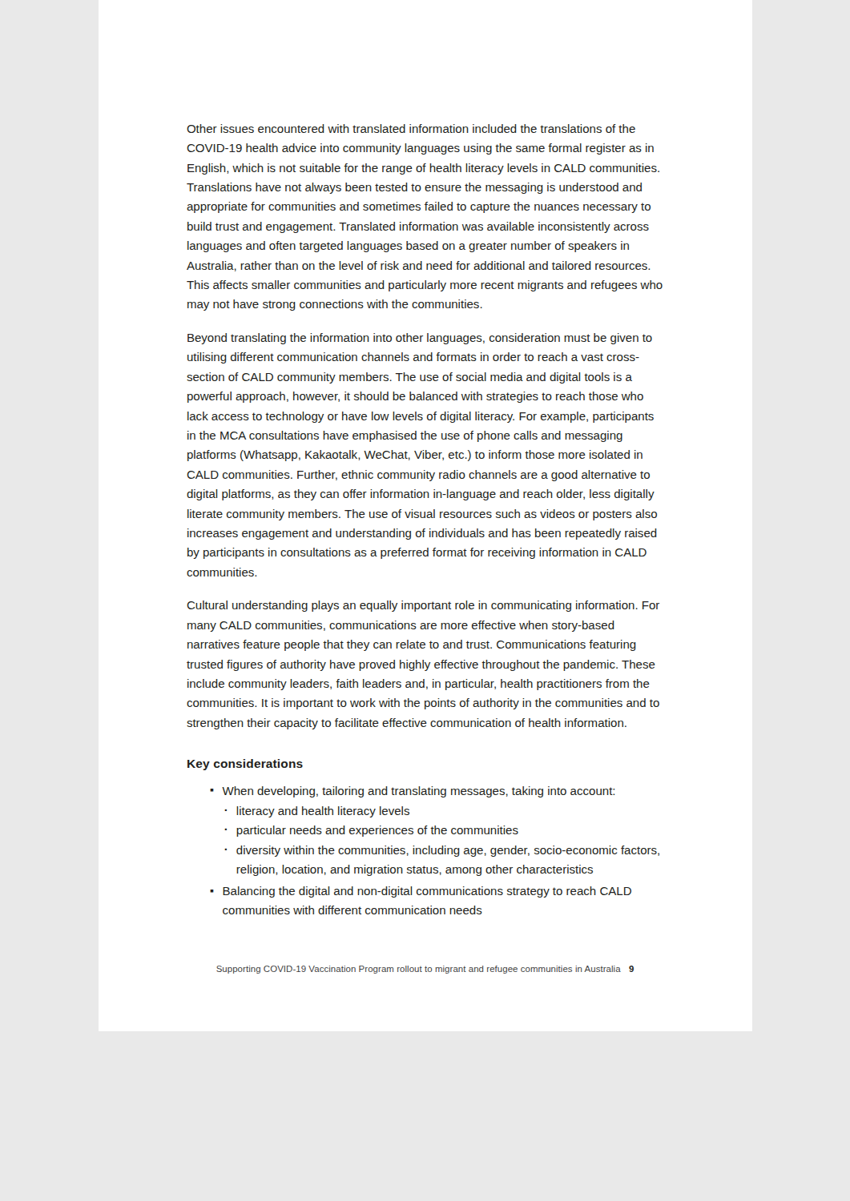Other issues encountered with translated information included the translations of the COVID-19 health advice into community languages using the same formal register as in English, which is not suitable for the range of health literacy levels in CALD communities. Translations have not always been tested to ensure the messaging is understood and appropriate for communities and sometimes failed to capture the nuances necessary to build trust and engagement. Translated information was available inconsistently across languages and often targeted languages based on a greater number of speakers in Australia, rather than on the level of risk and need for additional and tailored resources. This affects smaller communities and particularly more recent migrants and refugees who may not have strong connections with the communities.
Beyond translating the information into other languages, consideration must be given to utilising different communication channels and formats in order to reach a vast cross-section of CALD community members. The use of social media and digital tools is a powerful approach, however, it should be balanced with strategies to reach those who lack access to technology or have low levels of digital literacy. For example, participants in the MCA consultations have emphasised the use of phone calls and messaging platforms (Whatsapp, Kakaotalk, WeChat, Viber, etc.) to inform those more isolated in CALD communities. Further, ethnic community radio channels are a good alternative to digital platforms, as they can offer information in-language and reach older, less digitally literate community members. The use of visual resources such as videos or posters also increases engagement and understanding of individuals and has been repeatedly raised by participants in consultations as a preferred format for receiving information in CALD communities.
Cultural understanding plays an equally important role in communicating information. For many CALD communities, communications are more effective when story-based narratives feature people that they can relate to and trust. Communications featuring trusted figures of authority have proved highly effective throughout the pandemic. These include community leaders, faith leaders and, in particular, health practitioners from the communities. It is important to work with the points of authority in the communities and to strengthen their capacity to facilitate effective communication of health information.
Key considerations
When developing, tailoring and translating messages, taking into account:
literacy and health literacy levels
particular needs and experiences of the communities
diversity within the communities, including age, gender, socio-economic factors, religion, location, and migration status, among other characteristics
Balancing the digital and non-digital communications strategy to reach CALD communities with different communication needs
Supporting COVID-19 Vaccination Program rollout to migrant and refugee communities in Australia9